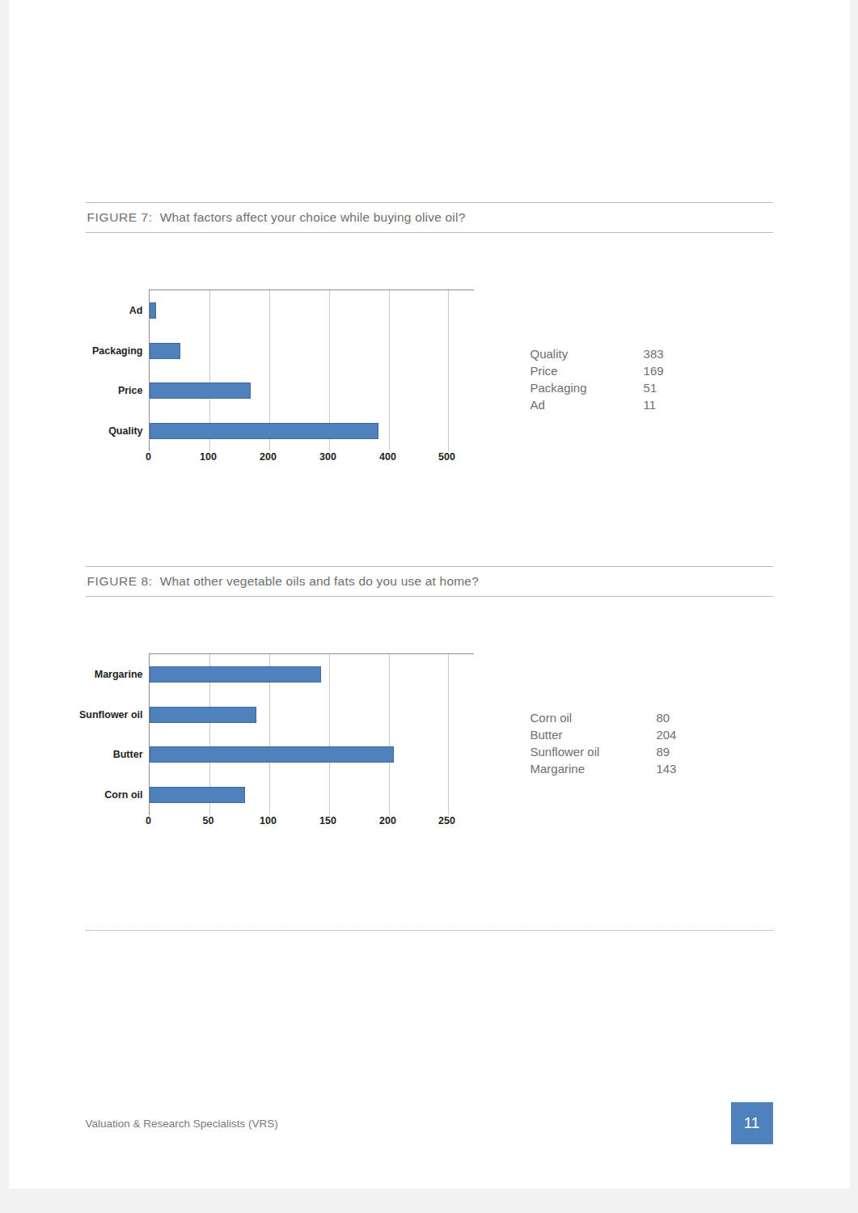FIGURE 7: What factors affect your choice while buying olive oil?
Ad
Packaging
Price
Quality
0 100 200 300 400 500
| Quality | 383 |
| Price | 169 |
| Packaging | 51 |
| Ad | 11 |
FIGURE 8: What other vegetable oils and fats do you use at home?
Margarine
Sunflower oil
Butter
Corn oil
0 50 100 150 200 250
| Corn oil | 80 |
| Butter | 204 |
| Sunflower oil | 89 |
| Margarine | 143 |
Valuation & Research Specialists (VRS)
11